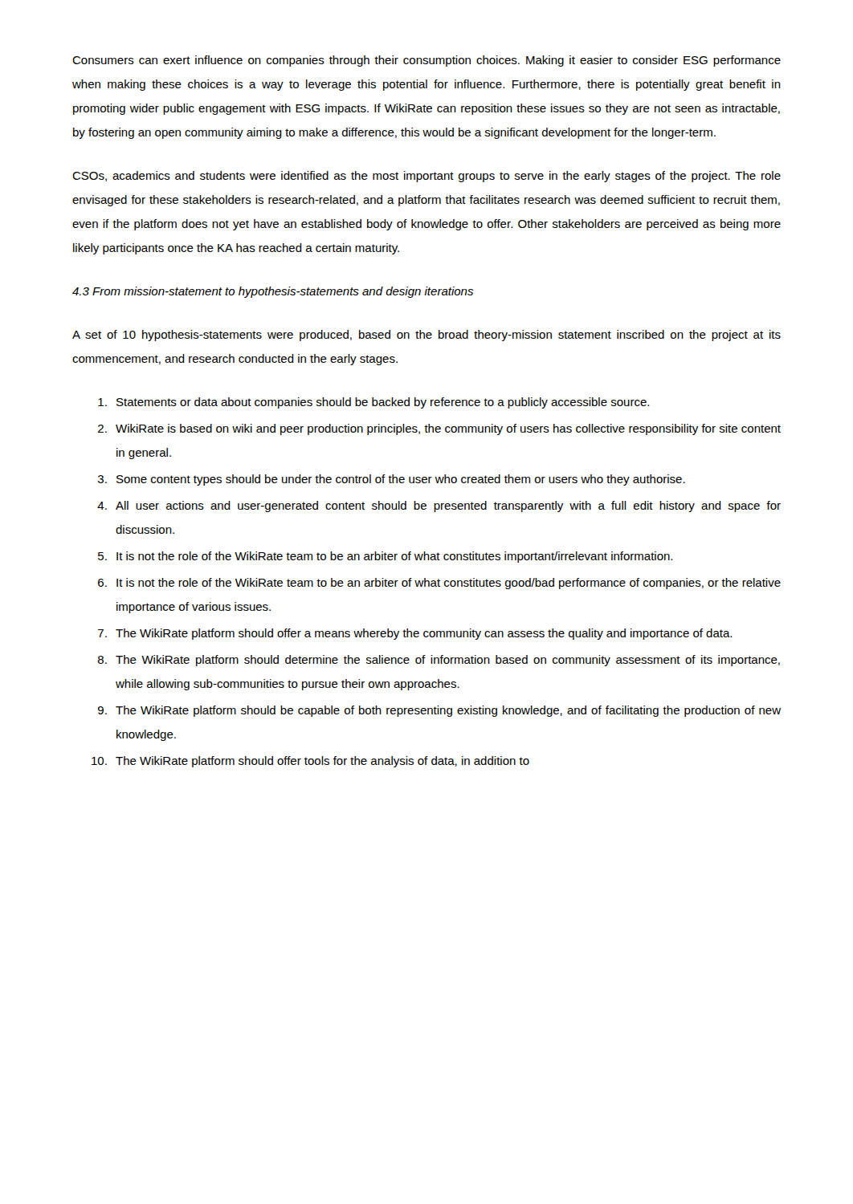Consumers can exert influence on companies through their consumption choices. Making it easier to consider ESG performance when making these choices is a way to leverage this potential for influence. Furthermore, there is potentially great benefit in promoting wider public engagement with ESG impacts. If WikiRate can reposition these issues so they are not seen as intractable, by fostering an open community aiming to make a difference, this would be a significant development for the longer-term.
CSOs, academics and students were identified as the most important groups to serve in the early stages of the project. The role envisaged for these stakeholders is research-related, and a platform that facilitates research was deemed sufficient to recruit them, even if the platform does not yet have an established body of knowledge to offer. Other stakeholders are perceived as being more likely participants once the KA has reached a certain maturity.
4.3 From mission-statement to hypothesis-statements and design iterations
A set of 10 hypothesis-statements were produced, based on the broad theory-mission statement inscribed on the project at its commencement, and research conducted in the early stages.
Statements or data about companies should be backed by reference to a publicly accessible source.
WikiRate is based on wiki and peer production principles, the community of users has collective responsibility for site content in general.
Some content types should be under the control of the user who created them or users who they authorise.
All user actions and user-generated content should be presented transparently with a full edit history and space for discussion.
It is not the role of the WikiRate team to be an arbiter of what constitutes important/irrelevant information.
It is not the role of the WikiRate team to be an arbiter of what constitutes good/bad performance of companies, or the relative importance of various issues.
The WikiRate platform should offer a means whereby the community can assess the quality and importance of data.
The WikiRate platform should determine the salience of information based on community assessment of its importance, while allowing sub-communities to pursue their own approaches.
The WikiRate platform should be capable of both representing existing knowledge, and of facilitating the production of new knowledge.
The WikiRate platform should offer tools for the analysis of data, in addition to